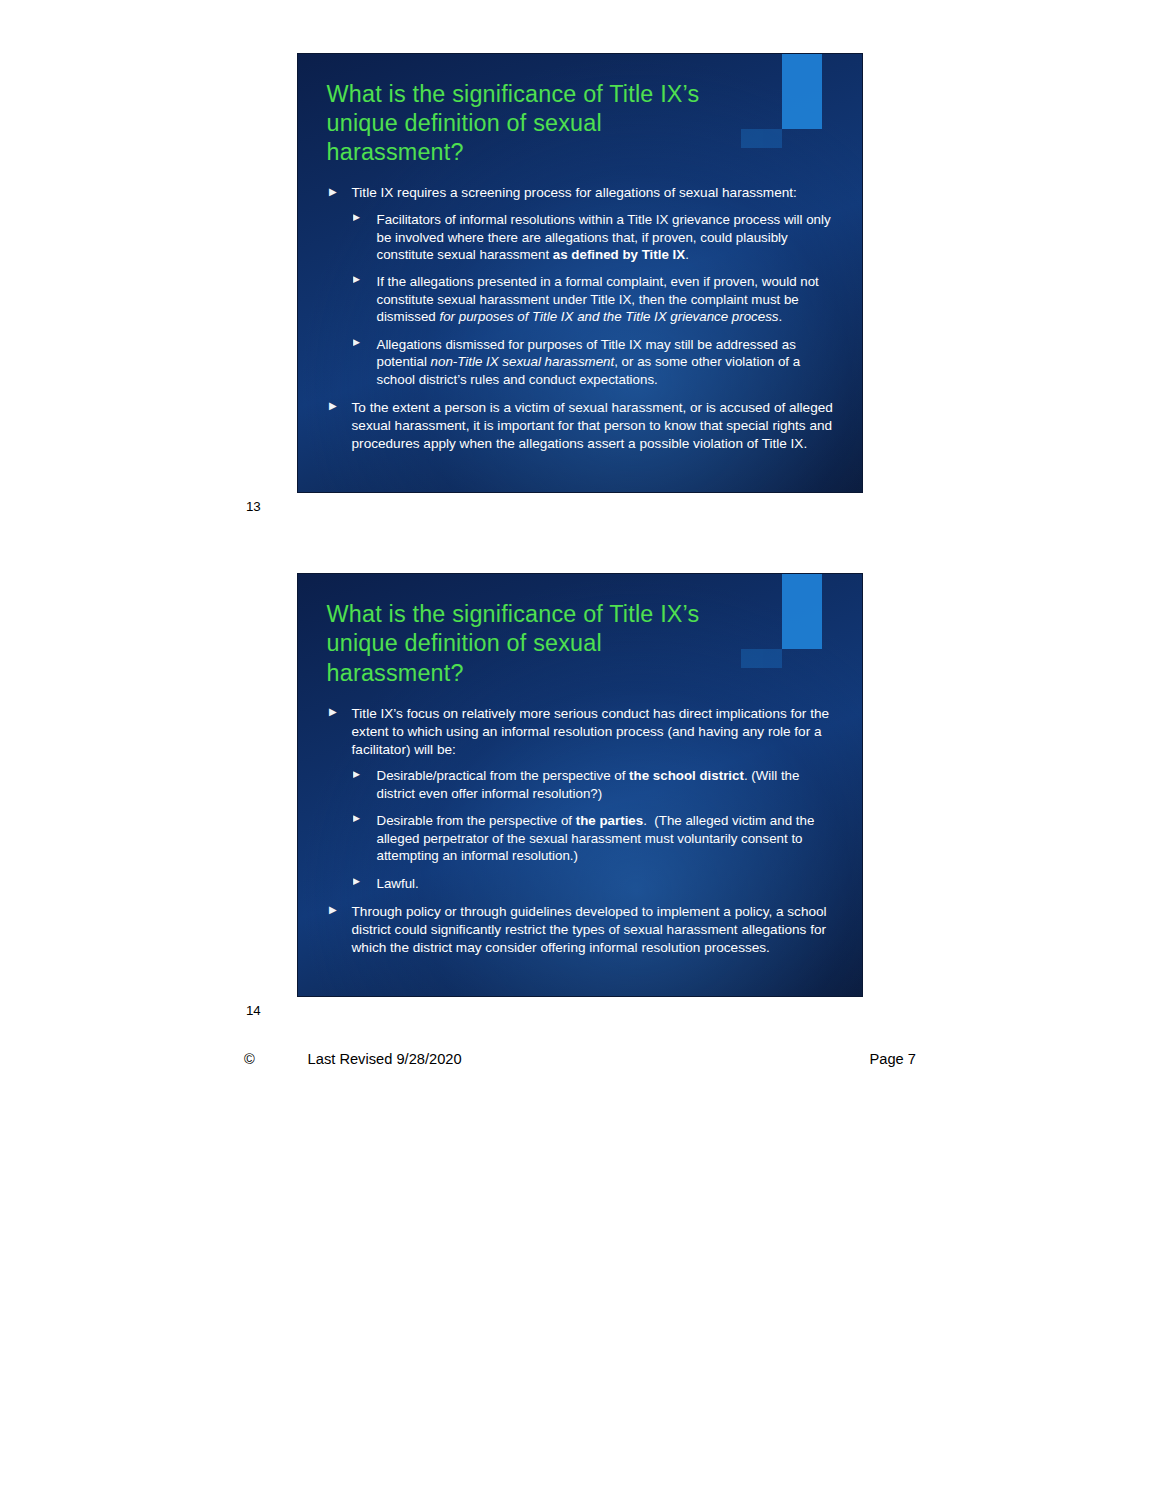What is the significance of Title IX’s unique definition of sexual harassment?
Title IX requires a screening process for allegations of sexual harassment:
Facilitators of informal resolutions within a Title IX grievance process will only be involved where there are allegations that, if proven, could plausibly constitute sexual harassment as defined by Title IX.
If the allegations presented in a formal complaint, even if proven, would not constitute sexual harassment under Title IX, then the complaint must be dismissed for purposes of Title IX and the Title IX grievance process.
Allegations dismissed for purposes of Title IX may still be addressed as potential non-Title IX sexual harassment, or as some other violation of a school district’s rules and conduct expectations.
To the extent a person is a victim of sexual harassment, or is accused of alleged sexual harassment, it is important for that person to know that special rights and procedures apply when the allegations assert a possible violation of Title IX.
13
What is the significance of Title IX’s unique definition of sexual harassment?
Title IX’s focus on relatively more serious conduct has direct implications for the extent to which using an informal resolution process (and having any role for a facilitator) will be:
Desirable/practical from the perspective of the school district. (Will the district even offer informal resolution?)
Desirable from the perspective of the parties. (The alleged victim and the alleged perpetrator of the sexual harassment must voluntarily consent to attempting an informal resolution.)
Lawful.
Through policy or through guidelines developed to implement a policy, a school district could significantly restrict the types of sexual harassment allegations for which the district may consider offering informal resolution processes.
14
© Last Revised 9/28/2020
Page 7